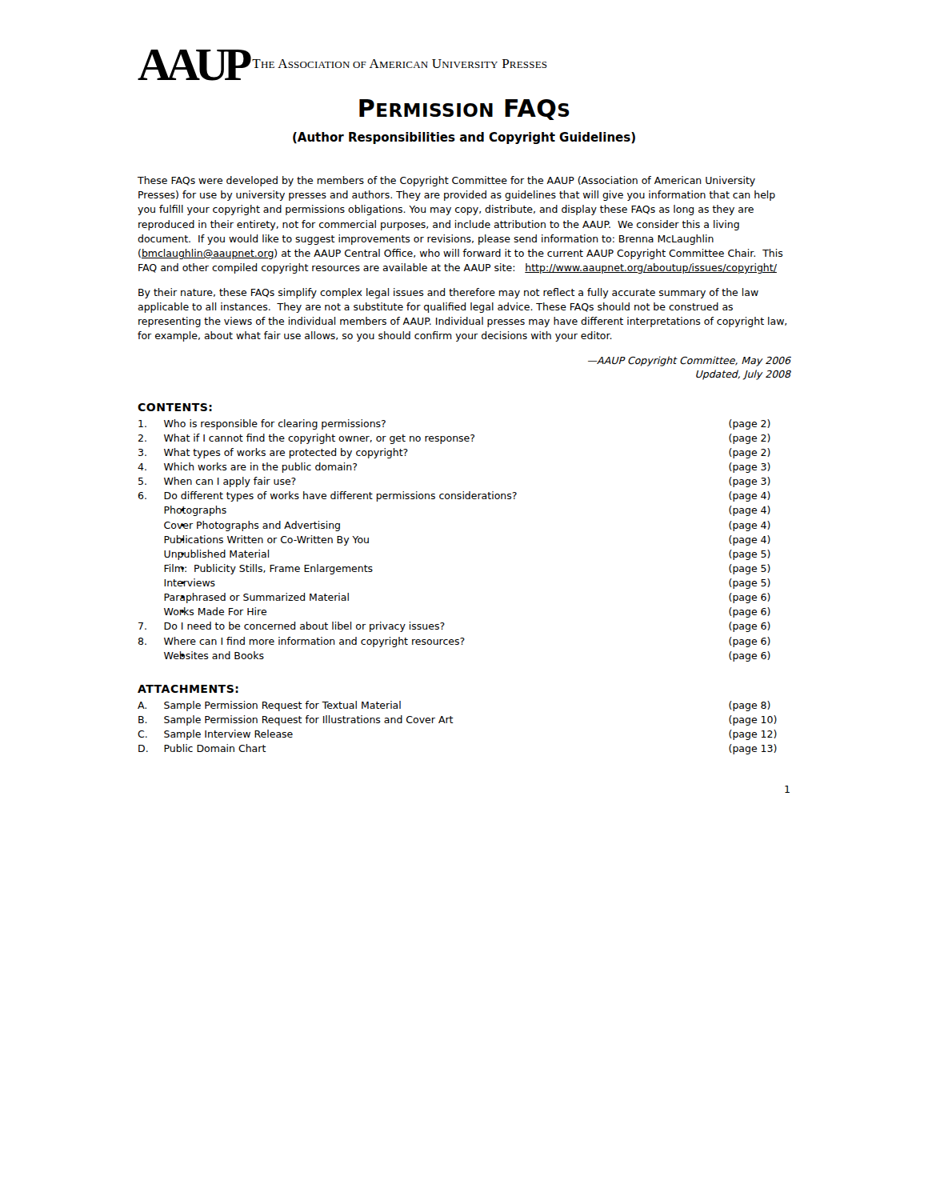AAUP
THE ASSOCIATION OF AMERICAN UNIVERSITY PRESSES
PERMISSION FAQS
(Author Responsibilities and Copyright Guidelines)
These FAQs were developed by the members of the Copyright Committee for the AAUP (Association of American University Presses) for use by university presses and authors. They are provided as guidelines that will give you information that can help you fulfill your copyright and permissions obligations. You may copy, distribute, and display these FAQs as long as they are reproduced in their entirety, not for commercial purposes, and include attribution to the AAUP. We consider this a living document. If you would like to suggest improvements or revisions, please send information to: Brenna McLaughlin (bmclaughlin@aaupnet.org) at the AAUP Central Office, who will forward it to the current AAUP Copyright Committee Chair. This FAQ and other compiled copyright resources are available at the AAUP site: http://www.aaupnet.org/aboutup/issues/copyright/
By their nature, these FAQs simplify complex legal issues and therefore may not reflect a fully accurate summary of the law applicable to all instances. They are not a substitute for qualified legal advice. These FAQs should not be construed as representing the views of the individual members of AAUP. Individual presses may have different interpretations of copyright law, for example, about what fair use allows, so you should confirm your decisions with your editor.
—AAUP Copyright Committee, May 2006
Updated, July 2008
CONTENTS:
| 1. | Who is responsible for clearing permissions? | (page 2) |
| 2. | What if I cannot find the copyright owner, or get no response? | (page 2) |
| 3. | What types of works are protected by copyright? | (page 2) |
| 4. | Which works are in the public domain? | (page 3) |
| 5. | When can I apply fair use? | (page 3) |
| 6. | Do different types of works have different permissions considerations? | (page 4) |
| | Photographs | (page 4) |
| | Cover Photographs and Advertising | (page 4) |
| | Publications Written or Co-Written By You | (page 4) |
| | Unpublished Material | (page 5) |
| | Film: Publicity Stills, Frame Enlargements | (page 5) |
| | Interviews | (page 5) |
| | Paraphrased or Summarized Material | (page 6) |
| | Works Made For Hire | (page 6) |
| 7. | Do I need to be concerned about libel or privacy issues? | (page 6) |
| 8. | Where can I find more information and copyright resources? | (page 6) |
| | Websites and Books | (page 6) |
ATTACHMENTS:
| A. | Sample Permission Request for Textual Material | (page 8) |
| B. | Sample Permission Request for Illustrations and Cover Art | (page 10) |
| C. | Sample Interview Release | (page 12) |
| D. | Public Domain Chart | (page 13) |
1